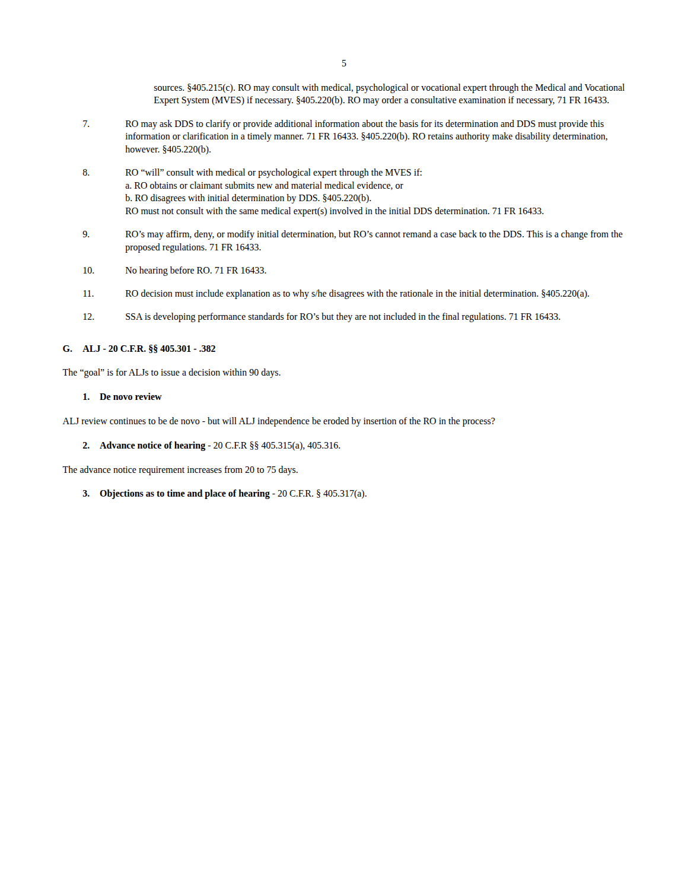5
sources. §405.215(c). RO may consult with medical, psychological or vocational expert through the Medical and Vocational Expert System (MVES) if necessary. §405.220(b). RO may order a consultative examination if necessary, 71 FR 16433.
7. RO may ask DDS to clarify or provide additional information about the basis for its determination and DDS must provide this information or clarification in a timely manner. 71 FR 16433. §405.220(b). RO retains authority make disability determination, however. §405.220(b).
8. RO “will” consult with medical or psychological expert through the MVES if:
a. RO obtains or claimant submits new and material medical evidence, or
b. RO disagrees with initial determination by DDS. §405.220(b).
RO must not consult with the same medical expert(s) involved in the initial DDS determination. 71 FR 16433.
9. RO’s may affirm, deny, or modify initial determination, but RO’s cannot remand a case back to the DDS. This is a change from the proposed regulations. 71 FR 16433.
10. No hearing before RO. 71 FR 16433.
11. RO decision must include explanation as to why s/he disagrees with the rationale in the initial determination. §405.220(a).
12. SSA is developing performance standards for RO’s but they are not included in the final regulations. 71 FR 16433.
G. ALJ - 20 C.F.R. §§ 405.301 - .382
The “goal” is for ALJs to issue a decision within 90 days.
1. De novo review
ALJ review continues to be de novo - but will ALJ independence be eroded by insertion of the RO in the process?
2. Advance notice of hearing - 20 C.F.R §§ 405.315(a), 405.316.
The advance notice requirement increases from 20 to 75 days.
3. Objections as to time and place of hearing - 20 C.F.R. § 405.317(a).